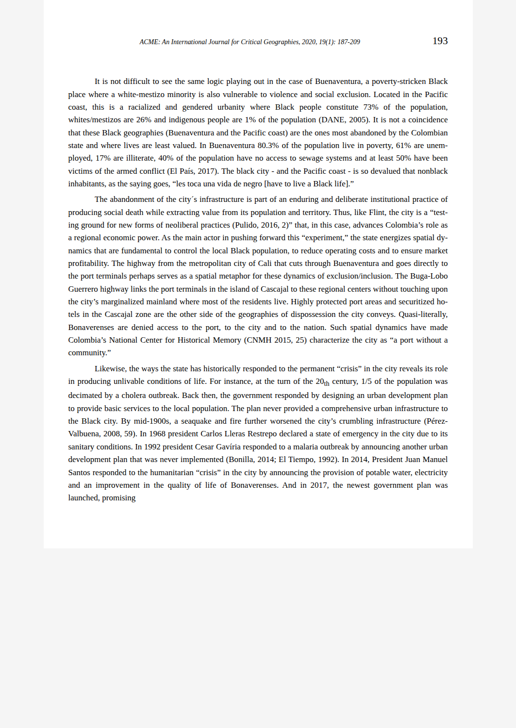ACME: An International Journal for Critical Geographies, 2020, 19(1): 187-209
193
It is not difficult to see the same logic playing out in the case of Buenaventura, a poverty-stricken Black place where a white-mestizo minority is also vulnerable to violence and social exclusion. Located in the Pacific coast, this is a racialized and gendered urbanity where Black people constitute 73% of the population, whites/mestizos are 26% and indigenous people are 1% of the population (DANE, 2005). It is not a coincidence that these Black geographies (Buenaventura and the Pacific coast) are the ones most abandoned by the Colombian state and where lives are least valued. In Buenaventura 80.3% of the population live in poverty, 61% are unemployed, 17% are illiterate, 40% of the population have no access to sewage systems and at least 50% have been victims of the armed conflict (El País, 2017). The black city - and the Pacific coast - is so devalued that nonblack inhabitants, as the saying goes, “les toca una vida de negro [have to live a Black life].”
The abandonment of the city´s infrastructure is part of an enduring and deliberate institutional practice of producing social death while extracting value from its population and territory. Thus, like Flint, the city is a “testing ground for new forms of neoliberal practices (Pulido, 2016, 2)” that, in this case, advances Colombia’s role as a regional economic power. As the main actor in pushing forward this “experiment,” the state energizes spatial dynamics that are fundamental to control the local Black population, to reduce operating costs and to ensure market profitability. The highway from the metropolitan city of Cali that cuts through Buenaventura and goes directly to the port terminals perhaps serves as a spatial metaphor for these dynamics of exclusion/inclusion. The Buga-Lobo Guerrero highway links the port terminals in the island of Cascajal to these regional centers without touching upon the city’s marginalized mainland where most of the residents live. Highly protected port areas and securitized hotels in the Cascajal zone are the other side of the geographies of dispossession the city conveys. Quasi-literally, Bonaverenses are denied access to the port, to the city and to the nation. Such spatial dynamics have made Colombia’s National Center for Historical Memory (CNMH 2015, 25) characterize the city as “a port without a community.”
Likewise, the ways the state has historically responded to the permanent “crisis” in the city reveals its role in producing unlivable conditions of life. For instance, at the turn of the 20th century, 1/5 of the population was decimated by a cholera outbreak. Back then, the government responded by designing an urban development plan to provide basic services to the local population. The plan never provided a comprehensive urban infrastructure to the Black city. By mid-1900s, a seaquake and fire further worsened the city’s crumbling infrastructure (Pérez-Valbuena, 2008, 59). In 1968 president Carlos Lleras Restrepo declared a state of emergency in the city due to its sanitary conditions. In 1992 president Cesar Gavíria responded to a malaria outbreak by announcing another urban development plan that was never implemented (Bonilla, 2014; El Tiempo, 1992). In 2014, President Juan Manuel Santos responded to the humanitarian “crisis” in the city by announcing the provision of potable water, electricity and an improvement in the quality of life of Bonaverenses. And in 2017, the newest government plan was launched, promising